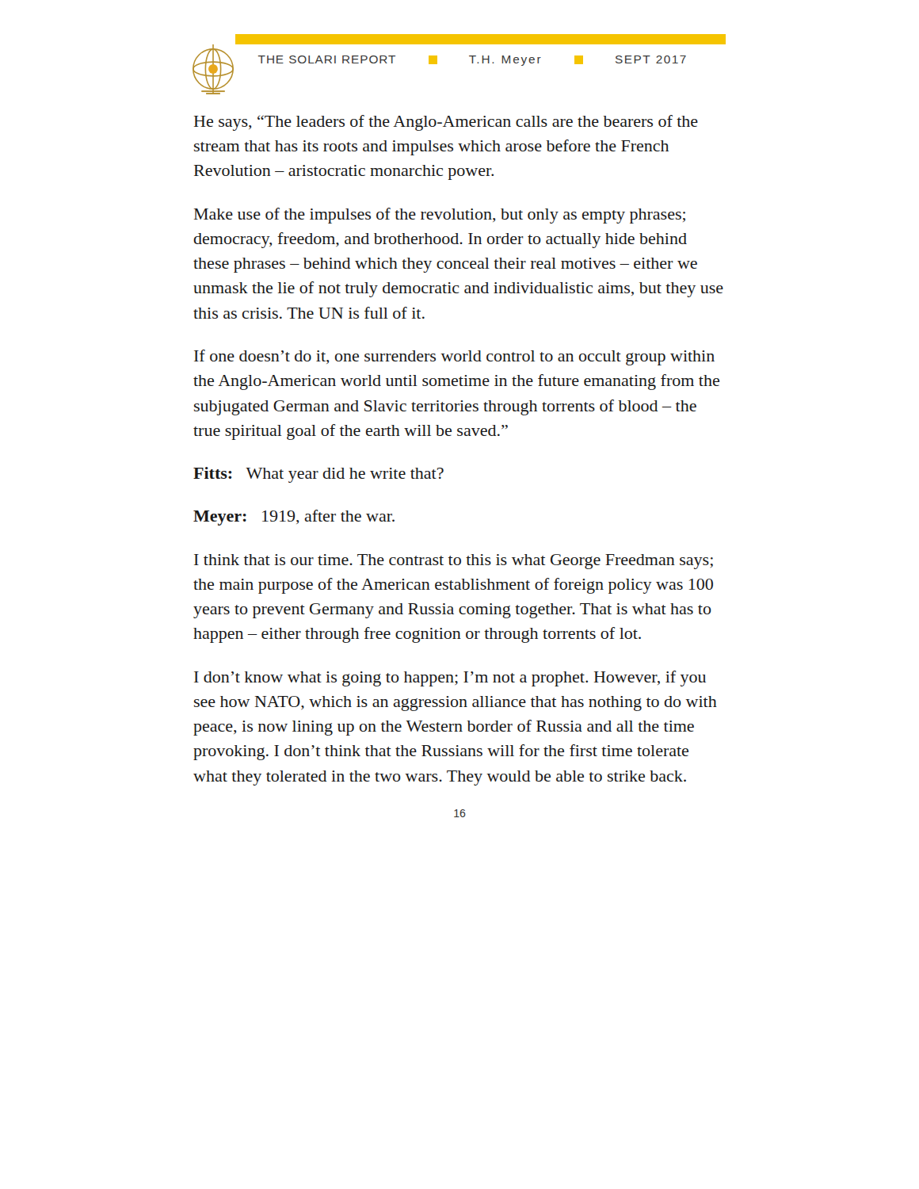THE SOLARI REPORT T.H. Meyer SEPT 2017
He says, “The leaders of the Anglo-American calls are the bearers of the stream that has its roots and impulses which arose before the French Revolution – aristocratic monarchic power.
Make use of the impulses of the revolution, but only as empty phrases; democracy, freedom, and brotherhood. In order to actually hide behind these phrases – behind which they conceal their real motives – either we unmask the lie of not truly democratic and individualistic aims, but they use this as crisis. The UN is full of it.
If one doesn’t do it, one surrenders world control to an occult group within the Anglo-American world until sometime in the future emanating from the subjugated German and Slavic territories through torrents of blood – the true spiritual goal of the earth will be saved.”
Fitts: What year did he write that?
Meyer: 1919, after the war.
I think that is our time. The contrast to this is what George Freedman says; the main purpose of the American establishment of foreign policy was 100 years to prevent Germany and Russia coming together. That is what has to happen – either through free cognition or through torrents of lot.
I don’t know what is going to happen; I’m not a prophet. However, if you see how NATO, which is an aggression alliance that has nothing to do with peace, is now lining up on the Western border of Russia and all the time provoking. I don’t think that the Russians will for the first time tolerate what they tolerated in the two wars. They would be able to strike back.
16